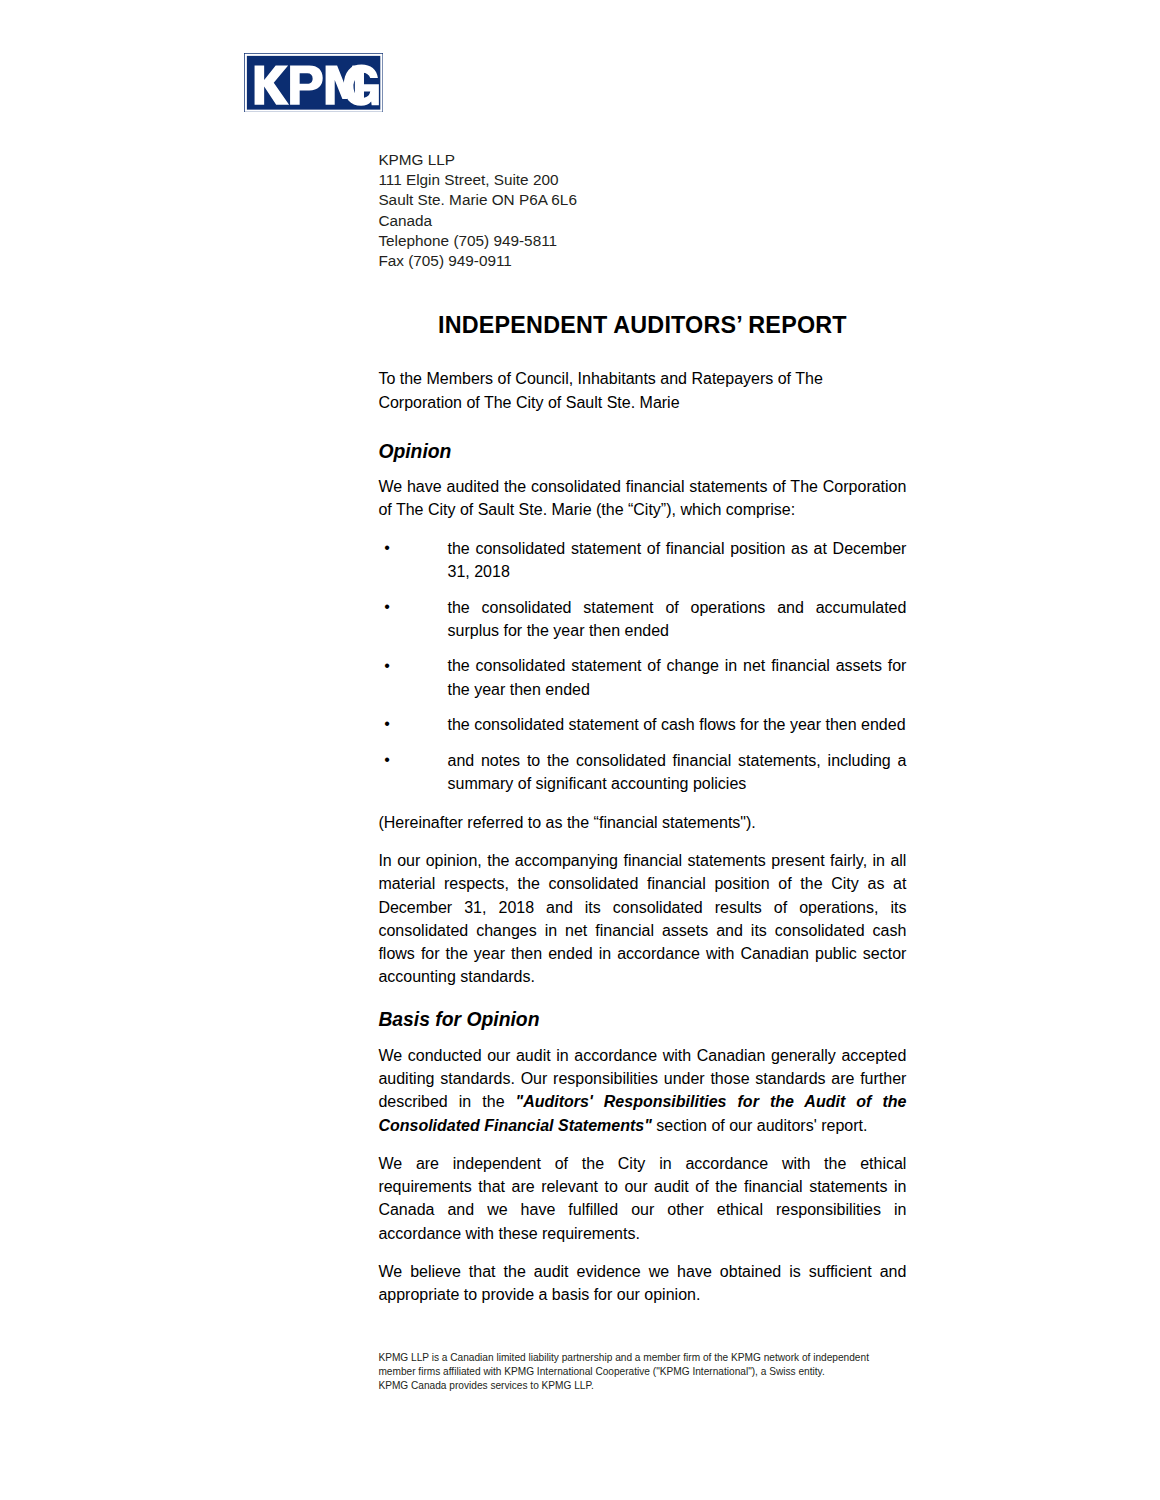KPMG LLP
111 Elgin Street, Suite 200
Sault Ste. Marie ON P6A 6L6
Canada
Telephone (705) 949-5811
Fax (705) 949-0911
INDEPENDENT AUDITORS’ REPORT
To the Members of Council, Inhabitants and Ratepayers of The Corporation of The City of Sault Ste. Marie
Opinion
We have audited the consolidated financial statements of The Corporation of The City of Sault Ste. Marie (the “City”), which comprise:
the consolidated statement of financial position as at December 31, 2018
the consolidated statement of operations and accumulated surplus for the year then ended
the consolidated statement of change in net financial assets for the year then ended
the consolidated statement of cash flows for the year then ended
and notes to the consolidated financial statements, including a summary of significant accounting policies
(Hereinafter referred to as the “financial statements").
In our opinion, the accompanying financial statements present fairly, in all material respects, the consolidated financial position of the City as at December 31, 2018 and its consolidated results of operations, its consolidated changes in net financial assets and its consolidated cash flows for the year then ended in accordance with Canadian public sector accounting standards.
Basis for Opinion
We conducted our audit in accordance with Canadian generally accepted auditing standards. Our responsibilities under those standards are further described in the "Auditors' Responsibilities for the Audit of the Consolidated Financial Statements" section of our auditors' report.
We are independent of the City in accordance with the ethical requirements that are relevant to our audit of the financial statements in Canada and we have fulfilled our other ethical responsibilities in accordance with these requirements.
We believe that the audit evidence we have obtained is sufficient and appropriate to provide a basis for our opinion.
KPMG LLP is a Canadian limited liability partnership and a member firm of the KPMG network of independent
member firms affiliated with KPMG International Cooperative ("KPMG International"), a Swiss entity.
KPMG Canada provides services to KPMG LLP.